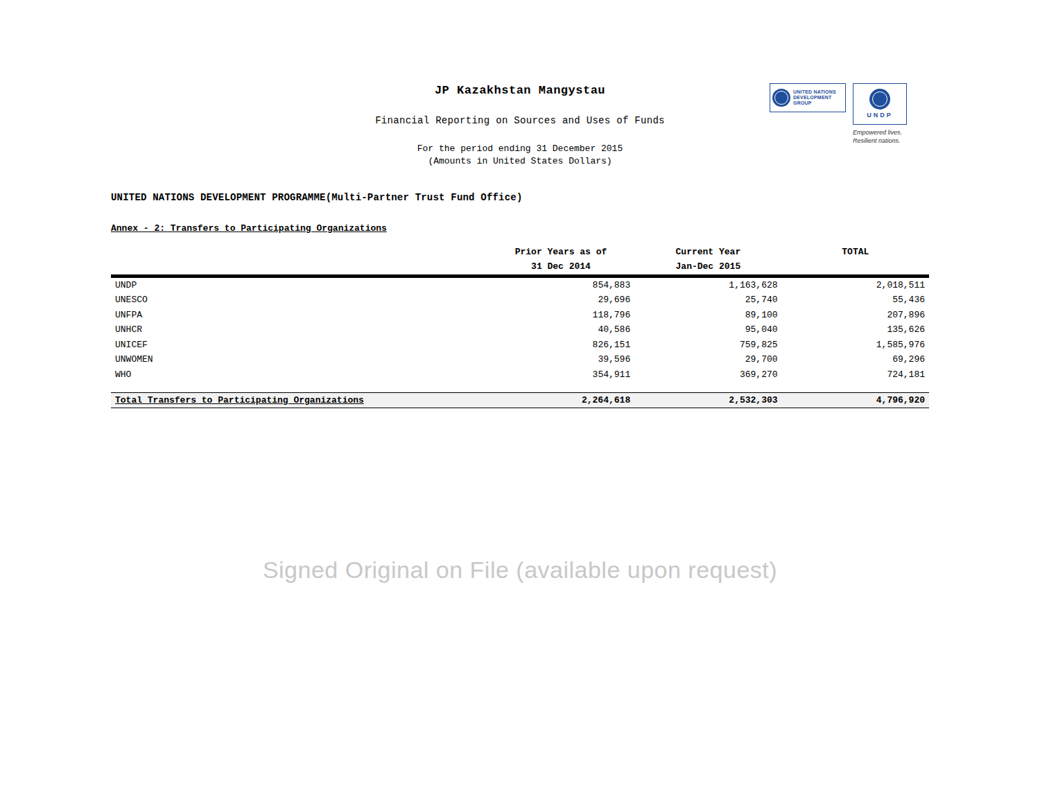UNITED NATIONS
DEVELOPMENT GROUP
UNDP
Empowered lives.
Resilient nations.
JP Kazakhstan Mangystau
Financial Reporting on Sources and Uses of Funds
For the period ending 31 December 2015
(Amounts in United States Dollars)
UNITED NATIONS DEVELOPMENT PROGRAMME(Multi-Partner Trust Fund Office)
Annex - 2: Transfers to Participating Organizations
| | Prior Years as of | Current Year | TOTAL |
| --- | --- | --- | --- |
| | 31 Dec 2014 | Jan-Dec 2015 | |
| UNDP | 854,883 | 1,163,628 | 2,018,511 |
| UNESCO | 29,696 | 25,740 | 55,436 |
| UNFPA | 118,796 | 89,100 | 207,896 |
| UNHCR | 40,586 | 95,040 | 135,626 |
| UNICEF | 826,151 | 759,825 | 1,585,976 |
| UNWOMEN | 39,596 | 29,700 | 69,296 |
| WHO | 354,911 | 369,270 | 724,181 |
| Total Transfers to Participating Organizations | 2,264,618 | 2,532,303 | 4,796,920 |
Signed Original on File (available upon request)